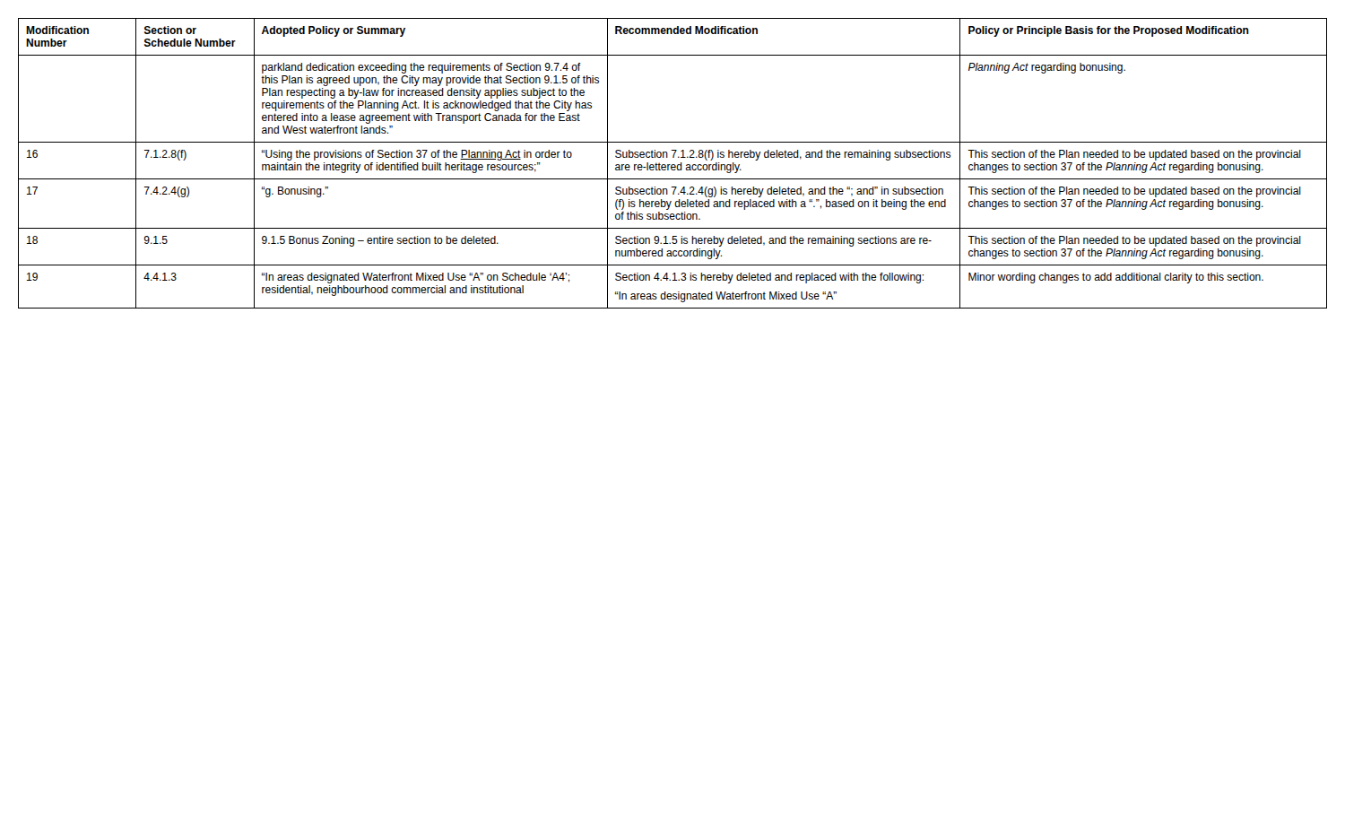| Modification Number | Section or Schedule Number | Adopted Policy or Summary | Recommended Modification | Policy or Principle Basis for the Proposed Modification |
| --- | --- | --- | --- | --- |
| | | parkland dedication exceeding the requirements of Section 9.7.4 of this Plan is agreed upon, the City may provide that Section 9.1.5 of this Plan respecting a by-law for increased density applies subject to the requirements of the Planning Act. It is acknowledged that the City has entered into a lease agreement with Transport Canada for the East and West waterfront lands.” | | Planning Act regarding bonusing. |
| 16 | 7.1.2.8(f) | “Using the provisions of Section 37 of the Planning Act in order to maintain the integrity of identified built heritage resources;” | Subsection 7.1.2.8(f) is hereby deleted, and the remaining subsections are re-lettered accordingly. | This section of the Plan needed to be updated based on the provincial changes to section 37 of the Planning Act regarding bonusing. |
| 17 | 7.4.2.4(g) | “g. Bonusing.” | Subsection 7.4.2.4(g) is hereby deleted, and the “; and” in subsection (f) is hereby deleted and replaced with a “.”, based on it being the end of this subsection. | This section of the Plan needed to be updated based on the provincial changes to section 37 of the Planning Act regarding bonusing. |
| 18 | 9.1.5 | 9.1.5 Bonus Zoning – entire section to be deleted. | Section 9.1.5 is hereby deleted, and the remaining sections are re-numbered accordingly. | This section of the Plan needed to be updated based on the provincial changes to section 37 of the Planning Act regarding bonusing. |
| 19 | 4.4.1.3 | “In areas designated Waterfront Mixed Use “A” on Schedule ‘A4’; residential, neighbourhood commercial and institutional | Section 4.4.1.3 is hereby deleted and replaced with the following: “In areas designated Waterfront Mixed Use “A” | Minor wording changes to add additional clarity to this section. |